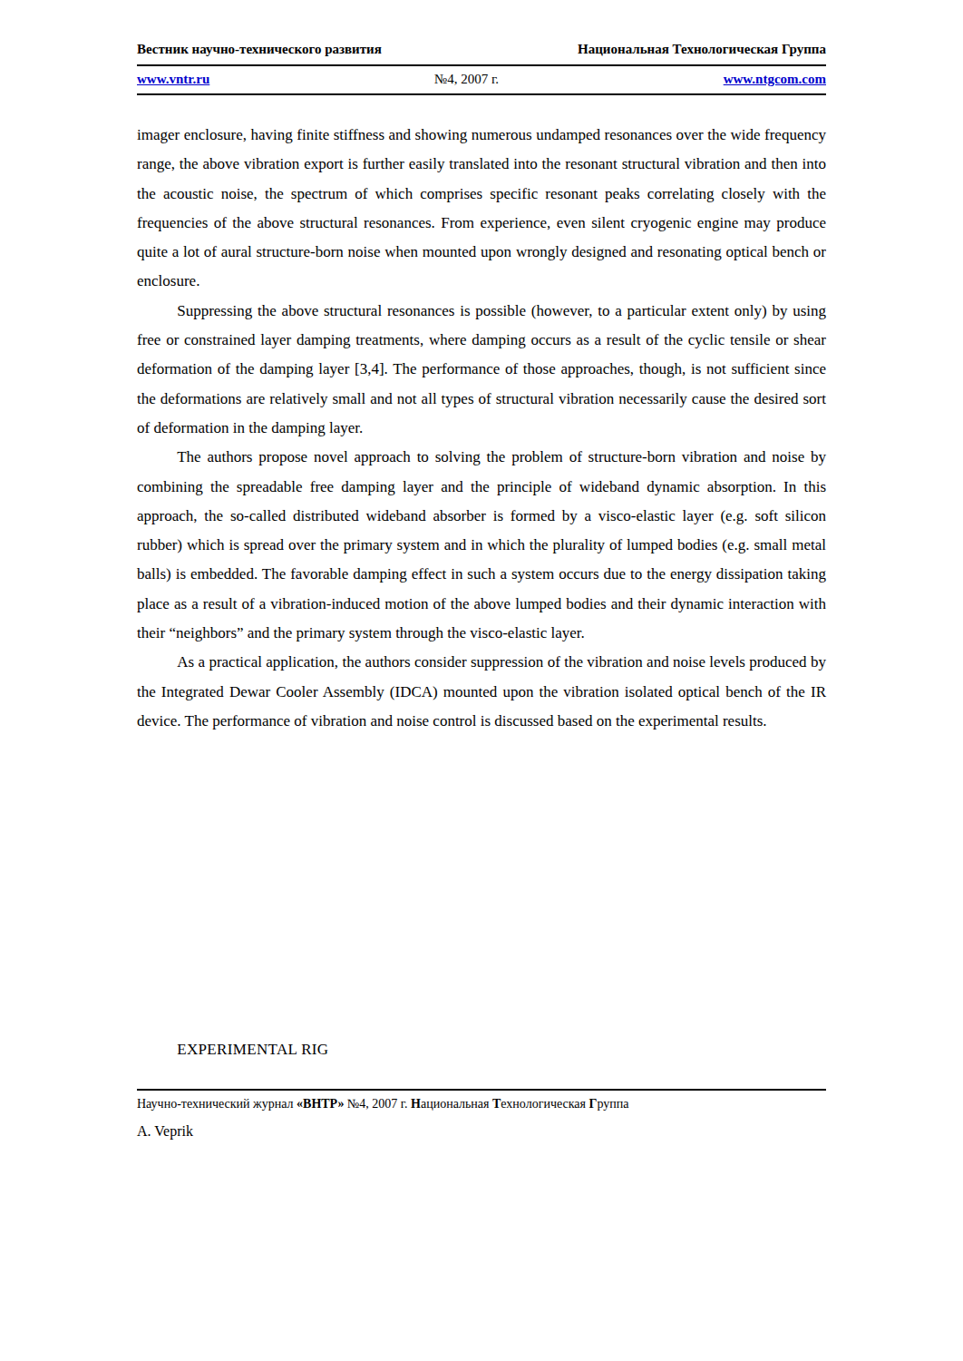Вестник научно-технического развития Национальная Технологическая Группа
www.vntr.ru №4, 2007 г. www.ntgcom.com
imager enclosure, having finite stiffness and showing numerous undamped resonances over the wide frequency range, the above vibration export is further easily translated into the resonant structural vibration and then into the acoustic noise, the spectrum of which comprises specific resonant peaks correlating closely with the frequencies of the above structural resonances. From experience, even silent cryogenic engine may produce quite a lot of aural structure-born noise when mounted upon wrongly designed and resonating optical bench or enclosure.
Suppressing the above structural resonances is possible (however, to a particular extent only) by using free or constrained layer damping treatments, where damping occurs as a result of the cyclic tensile or shear deformation of the damping layer [3,4]. The performance of those approaches, though, is not sufficient since the deformations are relatively small and not all types of structural vibration necessarily cause the desired sort of deformation in the damping layer.
The authors propose novel approach to solving the problem of structure-born vibration and noise by combining the spreadable free damping layer and the principle of wideband dynamic absorption. In this approach, the so-called distributed wideband absorber is formed by a visco-elastic layer (e.g. soft silicon rubber) which is spread over the primary system and in which the plurality of lumped bodies (e.g. small metal balls) is embedded. The favorable damping effect in such a system occurs due to the energy dissipation taking place as a result of a vibration-induced motion of the above lumped bodies and their dynamic interaction with their “neighbors” and the primary system through the visco-elastic layer.
As a practical application, the authors consider suppression of the vibration and noise levels produced by the Integrated Dewar Cooler Assembly (IDCA) mounted upon the vibration isolated optical bench of the IR device. The performance of vibration and noise control is discussed based on the experimental results.
EXPERIMENTAL RIG
Научно-технический журнал «ВНТР» №4, 2007 г. Национальная Технологическая Группа
A. Veprik